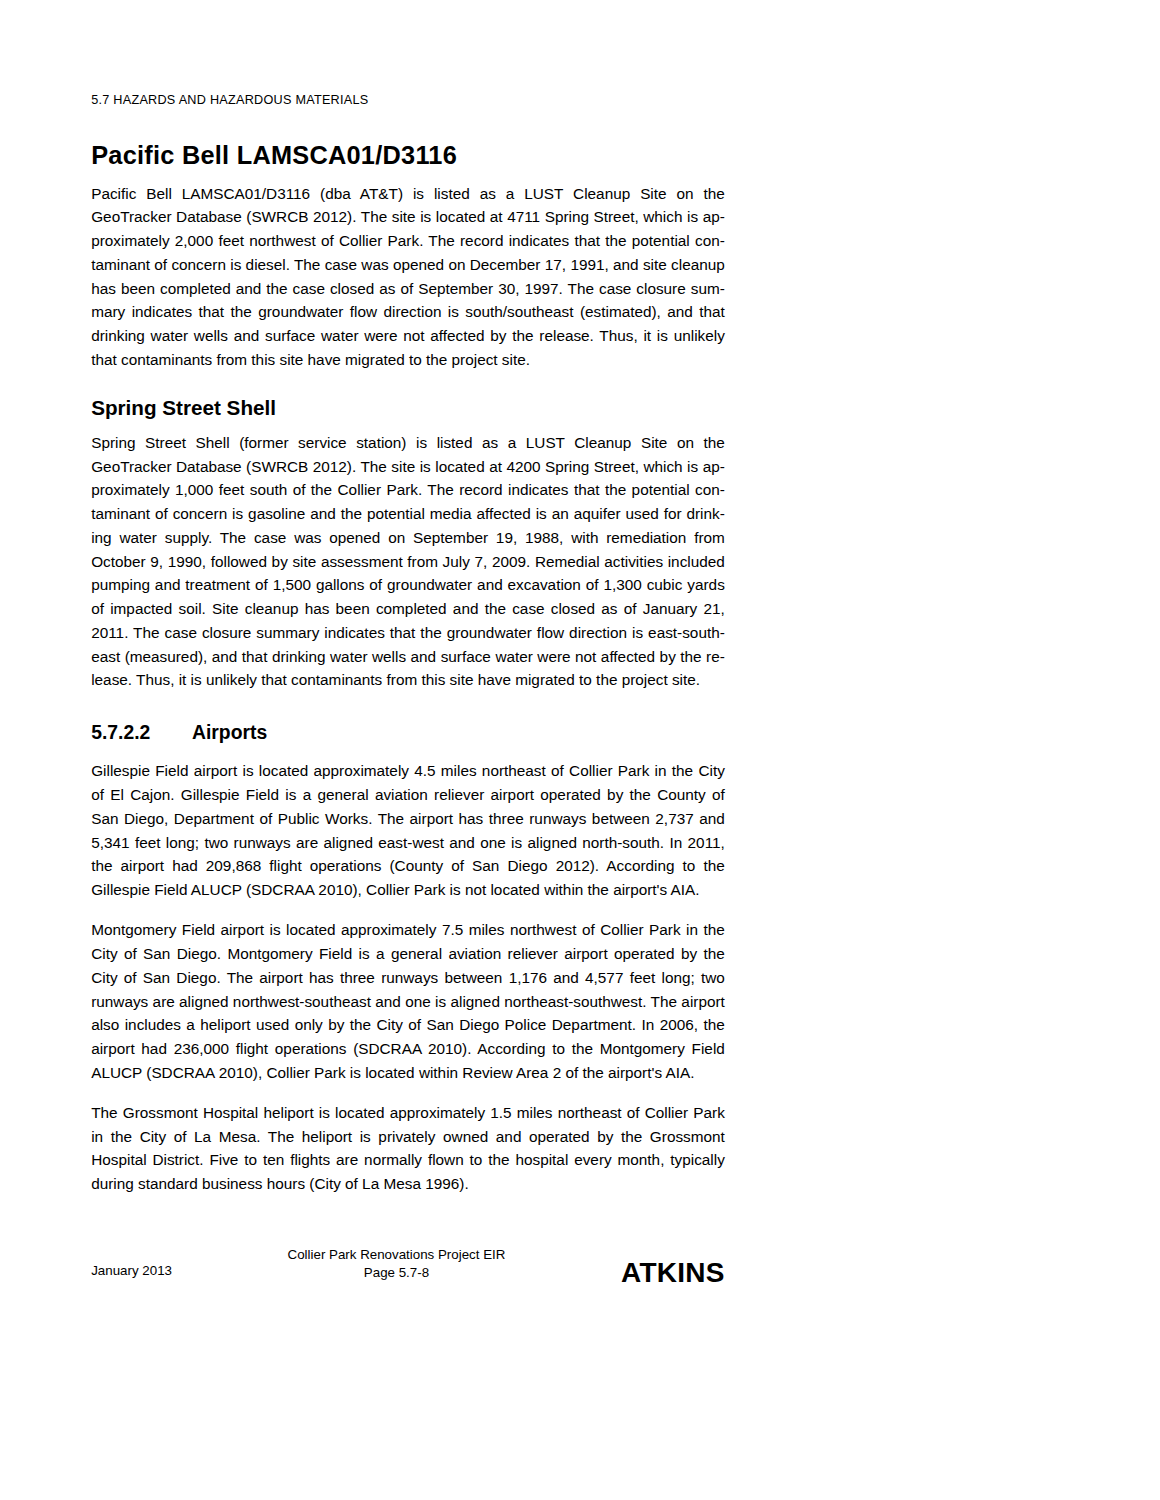5.7 HAZARDS AND HAZARDOUS MATERIALS
Pacific Bell LAMSCA01/D3116
Pacific Bell LAMSCA01/D3116 (dba AT&T) is listed as a LUST Cleanup Site on the GeoTracker Database (SWRCB 2012). The site is located at 4711 Spring Street, which is approximately 2,000 feet northwest of Collier Park. The record indicates that the potential contaminant of concern is diesel. The case was opened on December 17, 1991, and site cleanup has been completed and the case closed as of September 30, 1997. The case closure summary indicates that the groundwater flow direction is south/southeast (estimated), and that drinking water wells and surface water were not affected by the release. Thus, it is unlikely that contaminants from this site have migrated to the project site.
Spring Street Shell
Spring Street Shell (former service station) is listed as a LUST Cleanup Site on the GeoTracker Database (SWRCB 2012). The site is located at 4200 Spring Street, which is approximately 1,000 feet south of the Collier Park. The record indicates that the potential contaminant of concern is gasoline and the potential media affected is an aquifer used for drinking water supply. The case was opened on September 19, 1988, with remediation from October 9, 1990, followed by site assessment from July 7, 2009. Remedial activities included pumping and treatment of 1,500 gallons of groundwater and excavation of 1,300 cubic yards of impacted soil. Site cleanup has been completed and the case closed as of January 21, 2011. The case closure summary indicates that the groundwater flow direction is east-southeast (measured), and that drinking water wells and surface water were not affected by the release. Thus, it is unlikely that contaminants from this site have migrated to the project site.
5.7.2.2 Airports
Gillespie Field airport is located approximately 4.5 miles northeast of Collier Park in the City of El Cajon. Gillespie Field is a general aviation reliever airport operated by the County of San Diego, Department of Public Works. The airport has three runways between 2,737 and 5,341 feet long; two runways are aligned east-west and one is aligned north-south. In 2011, the airport had 209,868 flight operations (County of San Diego 2012). According to the Gillespie Field ALUCP (SDCRAA 2010), Collier Park is not located within the airport's AIA.
Montgomery Field airport is located approximately 7.5 miles northwest of Collier Park in the City of San Diego. Montgomery Field is a general aviation reliever airport operated by the City of San Diego. The airport has three runways between 1,176 and 4,577 feet long; two runways are aligned northwest-southeast and one is aligned northeast-southwest. The airport also includes a heliport used only by the City of San Diego Police Department. In 2006, the airport had 236,000 flight operations (SDCRAA 2010). According to the Montgomery Field ALUCP (SDCRAA 2010), Collier Park is located within Review Area 2 of the airport's AIA.
The Grossmont Hospital heliport is located approximately 1.5 miles northeast of Collier Park in the City of La Mesa. The heliport is privately owned and operated by the Grossmont Hospital District. Five to ten flights are normally flown to the hospital every month, typically during standard business hours (City of La Mesa 1996).
January 2013
Collier Park Renovations Project EIR
Page 5.7-8
ATKINS